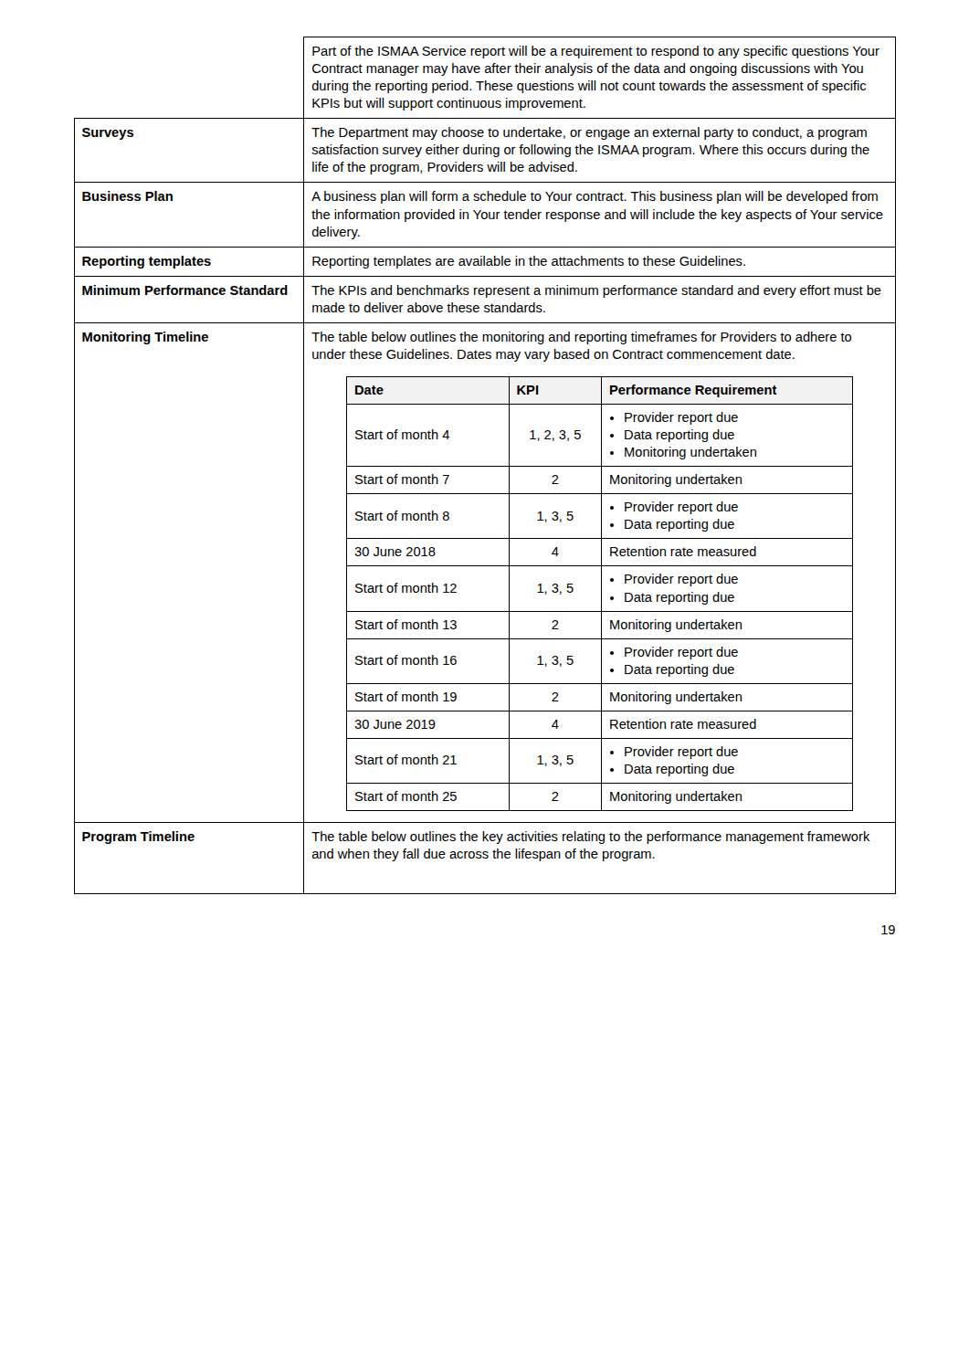| | Part of the ISMAA Service report will be a requirement to respond to any specific questions Your Contract manager may have after their analysis of the data and ongoing discussions with You during the reporting period. These questions will not count towards the assessment of specific KPIs but will support continuous improvement. |
| Surveys | The Department may choose to undertake, or engage an external party to conduct, a program satisfaction survey either during or following the ISMAA program. Where this occurs during the life of the program, Providers will be advised. |
| Business Plan | A business plan will form a schedule to Your contract. This business plan will be developed from the information provided in Your tender response and will include the key aspects of Your service delivery. |
| Reporting templates | Reporting templates are available in the attachments to these Guidelines. |
| Minimum Performance Standard | The KPIs and benchmarks represent a minimum performance standard and every effort must be made to deliver above these standards. |
| Monitoring Timeline | The table below outlines the monitoring and reporting timeframes for Providers to adhere to under these Guidelines. Dates may vary based on Contract commencement date. / Date / KPI / Performance Requirement / / --- / --- / --- / / Start of month 4 / 1, 2, 3, 5 / Provider report due Data reporting due Monitoring undertaken / / Start of month 7 / 2 / Monitoring undertaken / / Start of month 8 / 1, 3, 5 / Provider report due Data reporting due / / 30 June 2018 / 4 / Retention rate measured / / Start of month 12 / 1, 3, 5 / Provider report due Data reporting due / / Start of month 13 / 2 / Monitoring undertaken / / Start of month 16 / 1, 3, 5 / Provider report due Data reporting due / / Start of month 19 / 2 / Monitoring undertaken / / 30 June 2019 / 4 / Retention rate measured / / Start of month 21 / 1, 3, 5 / Provider report due Data reporting due / / Start of month 25 / 2 / Monitoring undertaken / |
| Program Timeline | The table below outlines the key activities relating to the performance management framework and when they fall due across the lifespan of the program. |
19